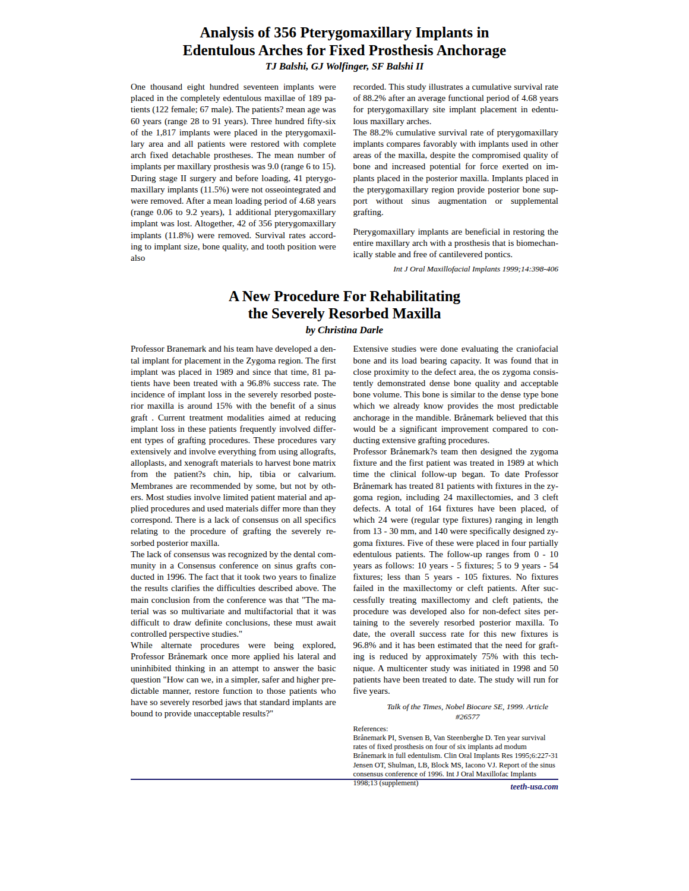Analysis of 356 Pterygomaxillary Implants in
Edentulous Arches for Fixed Prosthesis Anchorage
TJ Balshi, GJ Wolfinger, SF Balshi II
One thousand eight hundred seventeen implants were placed in the completely edentulous maxillae of 189 patients (122 female; 67 male). The patients? mean age was 60 years (range 28 to 91 years). Three hundred fifty-six of the 1,817 implants were placed in the pterygomaxillary area and all patients were restored with complete arch fixed detachable prostheses. The mean number of implants per maxillary prosthesis was 9.0 (range 6 to 15). During stage II surgery and before loading, 41 pterygomaxillary implants (11.5%) were not osseointegrated and were removed. After a mean loading period of 4.68 years (range 0.06 to 9.2 years), 1 additional pterygomaxillary implant was lost. Altogether, 42 of 356 pterygomaxillary implants (11.8%) were removed. Survival rates according to implant size, bone quality, and tooth position were also
recorded. This study illustrates a cumulative survival rate of 88.2% after an average functional period of 4.68 years for pterygomaxillary site implant placement in edentulous maxillary arches.
The 88.2% cumulative survival rate of pterygomaxillary implants compares favorably with implants used in other areas of the maxilla, despite the compromised quality of bone and increased potential for force exerted on implants placed in the posterior maxilla. Implants placed in the pterygomaxillary region provide posterior bone support without sinus augmentation or supplemental grafting.
Pterygomaxillary implants are beneficial in restoring the entire maxillary arch with a prosthesis that is biomechanically stable and free of cantilevered pontics.
Int J Oral Maxillofacial Implants 1999;14:398-406
A New Procedure For Rehabilitating
the Severely Resorbed Maxilla
by Christina Darle
Professor Branemark and his team have developed a dental implant for placement in the Zygoma region. The first implant was placed in 1989 and since that time, 81 patients have been treated with a 96.8% success rate. The incidence of implant loss in the severely resorbed posterior maxilla is around 15% with the benefit of a sinus graft . Current treatment modalities aimed at reducing implant loss in these patients frequently involved different types of grafting procedures. These procedures vary extensively and involve everything from using allografts, alloplasts, and xenograft materials to harvest bone matrix from the patient?s chin, hip, tibia or calvarium. Membranes are recommended by some, but not by others. Most studies involve limited patient material and applied procedures and used materials differ more than they correspond. There is a lack of consensus on all specifics relating to the procedure of grafting the severely resorbed posterior maxilla.
The lack of consensus was recognized by the dental community in a Consensus conference on sinus grafts conducted in 1996. The fact that it took two years to finalize the results clarifies the difficulties described above. The main conclusion from the conference was that "The material was so multivariate and multifactorial that it was difficult to draw definite conclusions, these must await controlled perspective studies."
While alternate procedures were being explored, Professor Brånemark once more applied his lateral and uninhibited thinking in an attempt to answer the basic question "How can we, in a simpler, safer and higher predictable manner, restore function to those patients who have so severely resorbed jaws that standard implants are bound to provide unacceptable results?"
Extensive studies were done evaluating the craniofacial bone and its load bearing capacity. It was found that in close proximity to the defect area, the os zygoma consistently demonstrated dense bone quality and acceptable bone volume. This bone is similar to the dense type bone which we already know provides the most predictable anchorage in the mandible. Brånemark believed that this would be a significant improvement compared to conducting extensive grafting procedures.
Professor Brånemark?s team then designed the zygoma fixture and the first patient was treated in 1989 at which time the clinical follow-up began. To date Professor Brånemark has treated 81 patients with fixtures in the zygoma region, including 24 maxillectomies, and 3 cleft defects. A total of 164 fixtures have been placed, of which 24 were (regular type fixtures) ranging in length from 13 - 30 mm, and 140 were specifically designed zygoma fixtures. Five of these were placed in four partially edentulous patients. The follow-up ranges from 0 - 10 years as follows: 10 years - 5 fixtures; 5 to 9 years - 54 fixtures; less than 5 years - 105 fixtures. No fixtures failed in the maxillectomy or cleft patients. After successfully treating maxillectomy and cleft patients, the procedure was developed also for non-defect sites pertaining to the severely resorbed posterior maxilla. To date, the overall success rate for this new fixtures is 96.8% and it has been estimated that the need for grafting is reduced by approximately 75% with this technique. A multicenter study was initiated in 1998 and 50 patients have been treated to date. The study will run for five years.
Talk of the Times, Nobel Biocare SE, 1999. Article #26577
References: Brånemark PI, Svensen B, Van Steenberghe D. Ten year survival rates of fixed prosthesis on four of six implants ad modum Brånemark in full edentulism. Clin Oral Implants Res 1995;6:227-31
Jensen OT, Shulman, LB, Block MS, Iacono VJ. Report of the sinus consensus conference of 1996. Int J Oral Maxillofac Implants 1998;13 (supplement)
teeth-usa.com